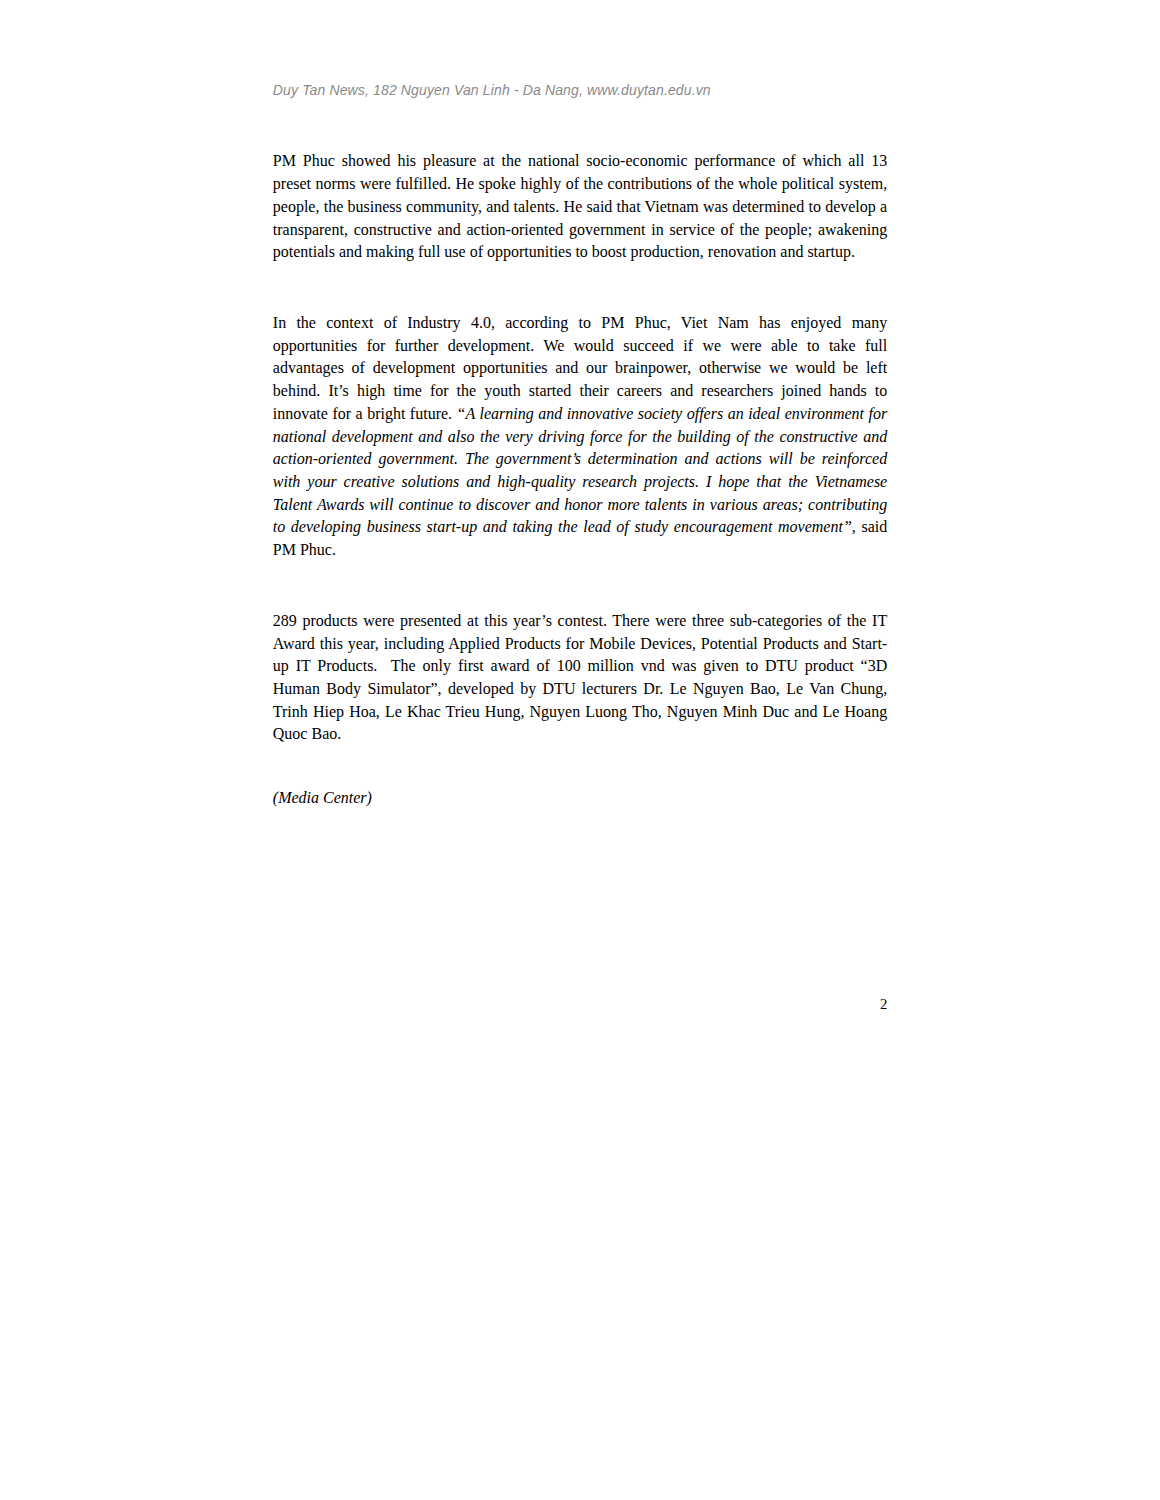Duy Tan News, 182 Nguyen Van Linh - Da Nang, www.duytan.edu.vn
PM Phuc showed his pleasure at the national socio-economic performance of which all 13 preset norms were fulfilled. He spoke highly of the contributions of the whole political system, people, the business community, and talents. He said that Vietnam was determined to develop a transparent, constructive and action-oriented government in service of the people; awakening potentials and making full use of opportunities to boost production, renovation and startup.
In the context of Industry 4.0, according to PM Phuc, Viet Nam has enjoyed many opportunities for further development. We would succeed if we were able to take full advantages of development opportunities and our brainpower, otherwise we would be left behind. It’s high time for the youth started their careers and researchers joined hands to innovate for a bright future. “A learning and innovative society offers an ideal environment for national development and also the very driving force for the building of the constructive and action-oriented government. The government’s determination and actions will be reinforced with your creative solutions and high-quality research projects. I hope that the Vietnamese Talent Awards will continue to discover and honor more talents in various areas; contributing to developing business start-up and taking the lead of study encouragement movement”, said PM Phuc.
289 products were presented at this year’s contest. There were three sub-categories of the IT Award this year, including Applied Products for Mobile Devices, Potential Products and Start-up IT Products. The only first award of 100 million vnd was given to DTU product “3D Human Body Simulator”, developed by DTU lecturers Dr. Le Nguyen Bao, Le Van Chung, Trinh Hiep Hoa, Le Khac Trieu Hung, Nguyen Luong Tho, Nguyen Minh Duc and Le Hoang Quoc Bao.
(Media Center)
2